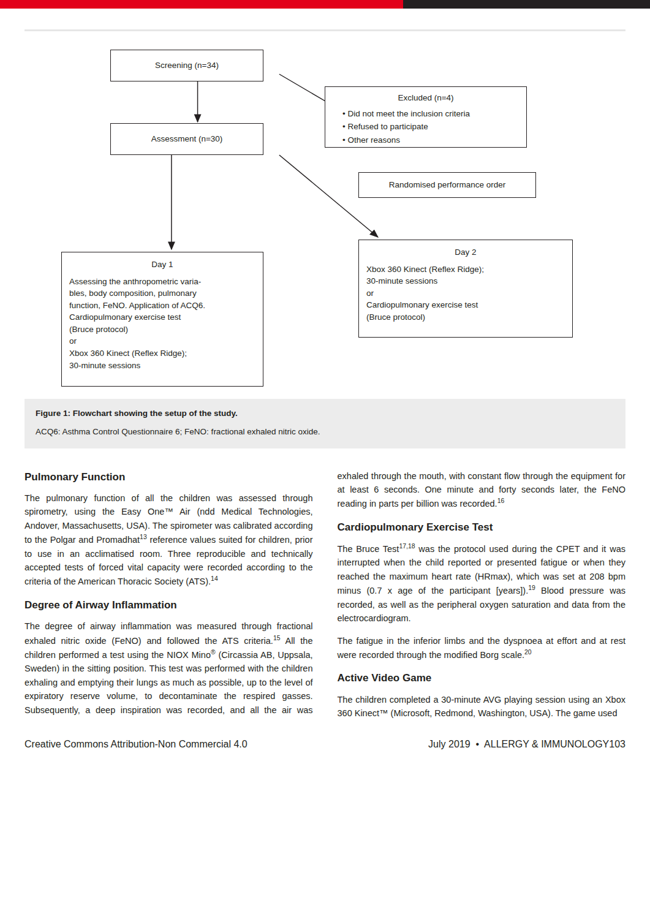Screening (n=34)
Assessment (n=30)
Excluded (n=4)
Did not meet the inclusion criteria
Refused to participate
Other reasons
Randomised performance order
Day 1
Assessing the anthropometric varia-
bles, body composition, pulmonary
function, FeNO. Application of ACQ6.
Cardiopulmonary exercise test
(Bruce protocol)
or
Xbox 360 Kinect (Reflex Ridge);
30-minute sessions
Day 2
Xbox 360 Kinect (Reflex Ridge);
30-minute sessions
or
Cardiopulmonary exercise test
(Bruce protocol)
Figure 1: Flowchart showing the setup of the study.
ACQ6: Asthma Control Questionnaire 6; FeNO: fractional exhaled nitric oxide.
Pulmonary Function
The pulmonary function of all the children was assessed through spirometry, using the Easy One™ Air (ndd Medical Technologies, Andover, Massachusetts, USA). The spirometer was calibrated according to the Polgar and Promadhat13 reference values suited for children, prior to use in an acclimatised room. Three reproducible and technically accepted tests of forced vital capacity were recorded according to the criteria of the American Thoracic Society (ATS).14
Degree of Airway Inflammation
The degree of airway inflammation was measured through fractional exhaled nitric oxide (FeNO) and followed the ATS criteria.15 All the children performed a test using the NIOX Mino® (Circassia AB, Uppsala, Sweden) in the sitting position. This test was performed with the children exhaling and emptying their lungs as much as possible, up to the level of expiratory reserve volume, to decontaminate the respired gasses. Subsequently, a deep inspiration was recorded, and all the air was exhaled through the mouth, with constant flow through the equipment for at least 6 seconds. One minute and forty seconds later, the FeNO reading in parts per billion was recorded.16
Cardiopulmonary Exercise Test
The Bruce Test17,18 was the protocol used during the CPET and it was interrupted when the child reported or presented fatigue or when they reached the maximum heart rate (HRmax), which was set at 208 bpm minus (0.7 x age of the participant [years]).19 Blood pressure was recorded, as well as the peripheral oxygen saturation and data from the electrocardiogram.
The fatigue in the inferior limbs and the dyspnoea at effort and at rest were recorded through the modified Borg scale.20
Active Video Game
The children completed a 30-minute AVG playing session using an Xbox 360 Kinect™ (Microsoft, Redmond, Washington, USA). The game used
Creative Commons Attribution-Non Commercial 4.0
July 2019 • ALLERGY & IMMUNOLOGY
103